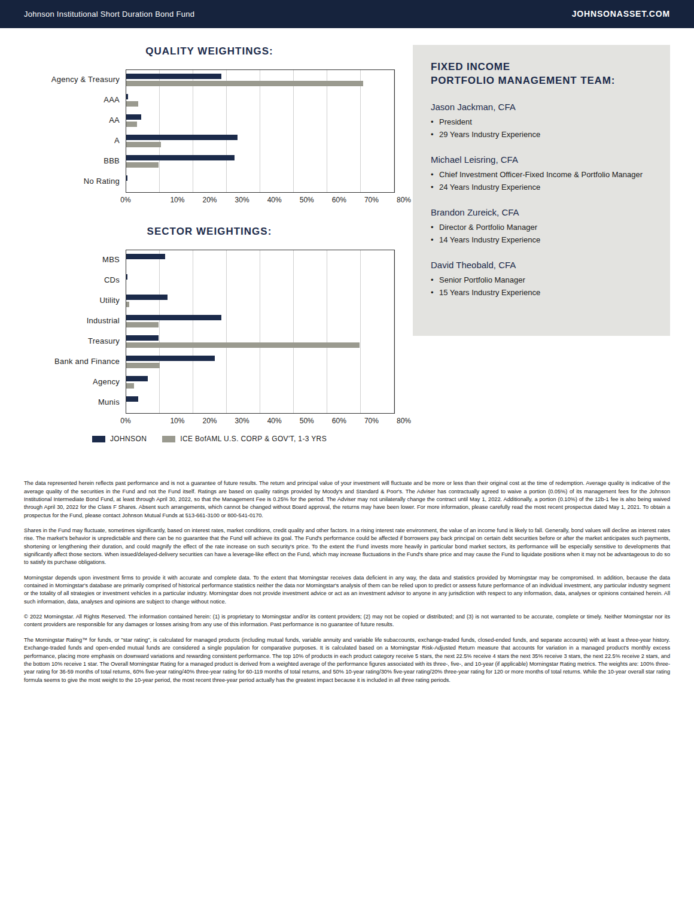Johnson Institutional Short Duration Bond Fund
JOHNSONASSET.COM
QUALITY WEIGHTINGS:
Agency & Treasury
AAA
AA
A
BBB
No Rating
0% 10% 20% 30% 40% 50% 60% 70% 80%
SECTOR WEIGHTINGS:
MBS
CDs
Utility
Industrial
Treasury
Bank and Finance
Agency
Munis
0% 10% 20% 30% 40% 50% 60% 70% 80%
JOHNSON ICE BofAML U.S. CORP & GOV'T, 1-3 YRS
FIXED INCOME
PORTFOLIO MANAGEMENT TEAM:
Jason Jackman, CFA
President
29 Years Industry Experience
Michael Leisring, CFA
Chief Investment Officer-Fixed Income & Portfolio Manager
24 Years Industry Experience
Brandon Zureick, CFA
Director & Portfolio Manager
14 Years Industry Experience
David Theobald, CFA
Senior Portfolio Manager
15 Years Industry Experience
The data represented herein reflects past performance and is not a guarantee of future results. The return and principal value of your investment will fluctuate and be more or less than their original cost at the time of redemption. Average quality is indicative of the average quality of the securities in the Fund and not the Fund itself. Ratings are based on quality ratings provided by Moody's and Standard & Poor's. The Adviser has contractually agreed to waive a portion (0.05%) of its management fees for the Johnson Institutional Intermediate Bond Fund, at least through April 30, 2022, so that the Management Fee is 0.25% for the period. The Adviser may not unilaterally change the contract until May 1, 2022. Additionally, a portion (0.10%) of the 12b-1 fee is also being waived through April 30, 2022 for the Class F Shares. Absent such arrangements, which cannot be changed without Board approval, the returns may have been lower. For more information, please carefully read the most recent prospectus dated May 1, 2021. To obtain a prospectus for the Fund, please contact Johnson Mutual Funds at 513-661-3100 or 800-541-0170.
Shares in the Fund may fluctuate, sometimes significantly, based on interest rates, market conditions, credit quality and other factors. In a rising interest rate environment, the value of an income fund is likely to fall. Generally, bond values will decline as interest rates rise. The market's behavior is unpredictable and there can be no guarantee that the Fund will achieve its goal. The Fund's performance could be affected if borrowers pay back principal on certain debt securities before or after the market anticipates such payments, shortening or lengthening their duration, and could magnify the effect of the rate increase on such security's price. To the extent the Fund invests more heavily in particular bond market sectors, its performance will be especially sensitive to developments that significantly affect those sectors. When issued/delayed-delivery securities can have a leverage-like effect on the Fund, which may increase fluctuations in the Fund's share price and may cause the Fund to liquidate positions when it may not be advantageous to do so to satisfy its purchase obligations.
Morningstar depends upon investment firms to provide it with accurate and complete data. To the extent that Morningstar receives data deficient in any way, the data and statistics provided by Morningstar may be compromised. In addition, because the data contained in Morningstar's database are primarily comprised of historical performance statistics neither the data nor Morningstar's analysis of them can be relied upon to predict or assess future performance of an individual investment, any particular industry segment or the totality of all strategies or investment vehicles in a particular industry. Morningstar does not provide investment advice or act as an investment advisor to anyone in any jurisdiction with respect to any information, data, analyses or opinions contained herein. All such information, data, analyses and opinions are subject to change without notice.
© 2022 Morningstar. All Rights Reserved. The information contained herein: (1) is proprietary to Morningstar and/or its content providers; (2) may not be copied or distributed; and (3) is not warranted to be accurate, complete or timely. Neither Morningstar nor its content providers are responsible for any damages or losses arising from any use of this information. Past performance is no guarantee of future results.
The Morningstar Rating™ for funds, or "star rating", is calculated for managed products (including mutual funds, variable annuity and variable life subaccounts, exchange-traded funds, closed-ended funds, and separate accounts) with at least a three-year history. Exchange-traded funds and open-ended mutual funds are considered a single population for comparative purposes. It is calculated based on a Morningstar Risk-Adjusted Return measure that accounts for variation in a managed product's monthly excess performance, placing more emphasis on downward variations and rewarding consistent performance. The top 10% of products in each product category receive 5 stars, the next 22.5% receive 4 stars the next 35% receive 3 stars, the next 22.5% receive 2 stars, and the bottom 10% receive 1 star. The Overall Morningstar Rating for a managed product is derived from a weighted average of the performance figures associated with its three-, five-, and 10-year (if applicable) Morningstar Rating metrics. The weights are: 100% three-year rating for 36-59 months of total returns, 60% five-year rating/40% three-year rating for 60-119 months of total returns, and 50% 10-year rating/30% five-year rating/20% three-year rating for 120 or more months of total returns. While the 10-year overall star rating formula seems to give the most weight to the 10-year period, the most recent three-year period actually has the greatest impact because it is included in all three rating periods.